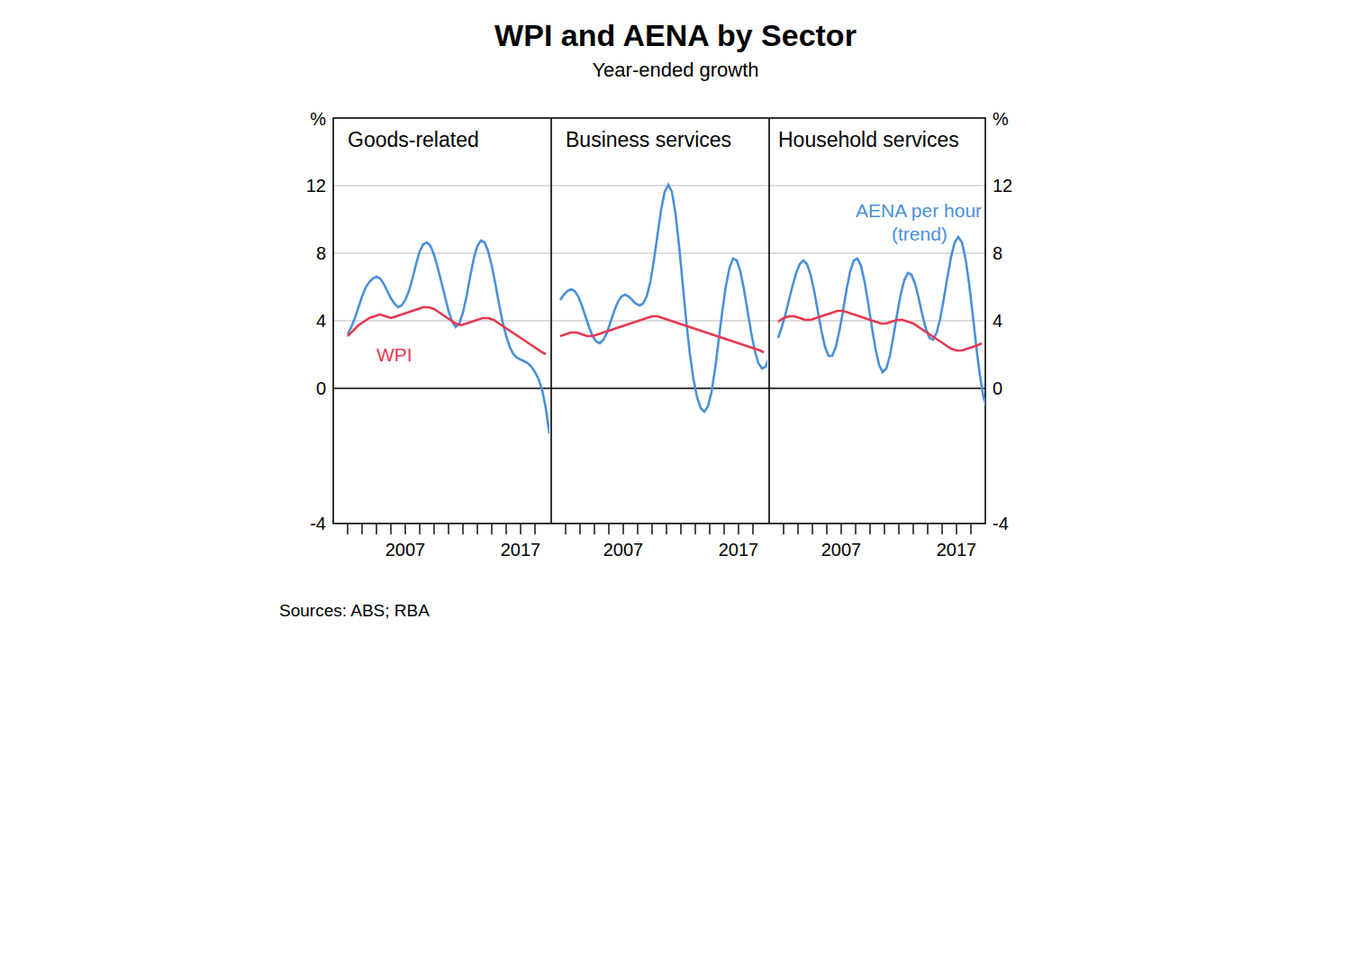WPI and AENA by Sector
Year-ended growth
% 12 8 4 0 -4 % 12 8 4 0 -4 2007 2017 2007 2017 2007 2017 Goods-related Business services Household services WPI AENA per hour (trend)
Sources: ABS; RBA